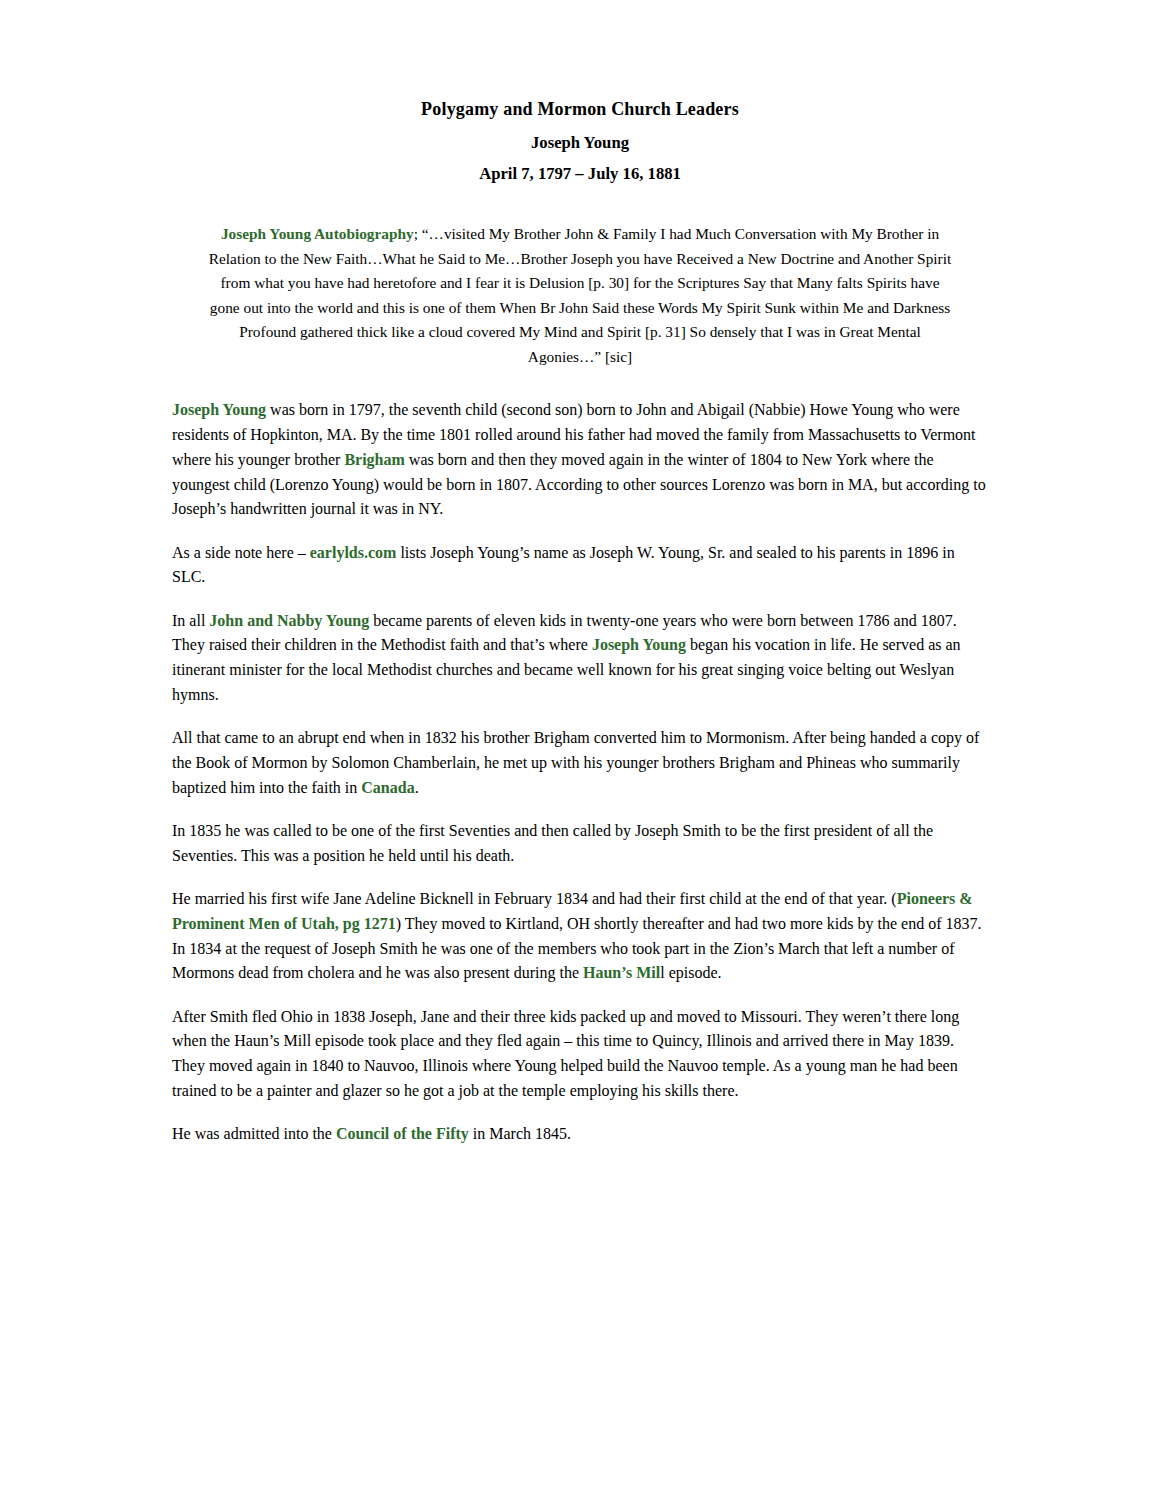Polygamy and Mormon Church Leaders
Joseph Young
April 7, 1797 – July 16, 1881
Joseph Young Autobiography; “…visited My Brother John & Family I had Much Conversation with My Brother in Relation to the New Faith…What he Said to Me…Brother Joseph you have Received a New Doctrine and Another Spirit from what you have had heretofore and I fear it is Delusion [p. 30] for the Scriptures Say that Many falts Spirits have gone out into the world and this is one of them When Br John Said these Words My Spirit Sunk within Me and Darkness Profound gathered thick like a cloud covered My Mind and Spirit [p. 31] So densely that I was in Great Mental Agonies…” [sic]
Joseph Young was born in 1797, the seventh child (second son) born to John and Abigail (Nabbie) Howe Young who were residents of Hopkinton, MA. By the time 1801 rolled around his father had moved the family from Massachusetts to Vermont where his younger brother Brigham was born and then they moved again in the winter of 1804 to New York where the youngest child (Lorenzo Young) would be born in 1807. According to other sources Lorenzo was born in MA, but according to Joseph’s handwritten journal it was in NY.
As a side note here – earlylds.com lists Joseph Young’s name as Joseph W. Young, Sr. and sealed to his parents in 1896 in SLC.
In all John and Nabby Young became parents of eleven kids in twenty-one years who were born between 1786 and 1807. They raised their children in the Methodist faith and that’s where Joseph Young began his vocation in life. He served as an itinerant minister for the local Methodist churches and became well known for his great singing voice belting out Weslyan hymns.
All that came to an abrupt end when in 1832 his brother Brigham converted him to Mormonism. After being handed a copy of the Book of Mormon by Solomon Chamberlain, he met up with his younger brothers Brigham and Phineas who summarily baptized him into the faith in Canada.
In 1835 he was called to be one of the first Seventies and then called by Joseph Smith to be the first president of all the Seventies. This was a position he held until his death.
He married his first wife Jane Adeline Bicknell in February 1834 and had their first child at the end of that year. (Pioneers & Prominent Men of Utah, pg 1271) They moved to Kirtland, OH shortly thereafter and had two more kids by the end of 1837. In 1834 at the request of Joseph Smith he was one of the members who took part in the Zion’s March that left a number of Mormons dead from cholera and he was also present during the Haun’s Mill episode.
After Smith fled Ohio in 1838 Joseph, Jane and their three kids packed up and moved to Missouri. They weren’t there long when the Haun’s Mill episode took place and they fled again – this time to Quincy, Illinois and arrived there in May 1839. They moved again in 1840 to Nauvoo, Illinois where Young helped build the Nauvoo temple. As a young man he had been trained to be a painter and glazer so he got a job at the temple employing his skills there.
He was admitted into the Council of the Fifty in March 1845.